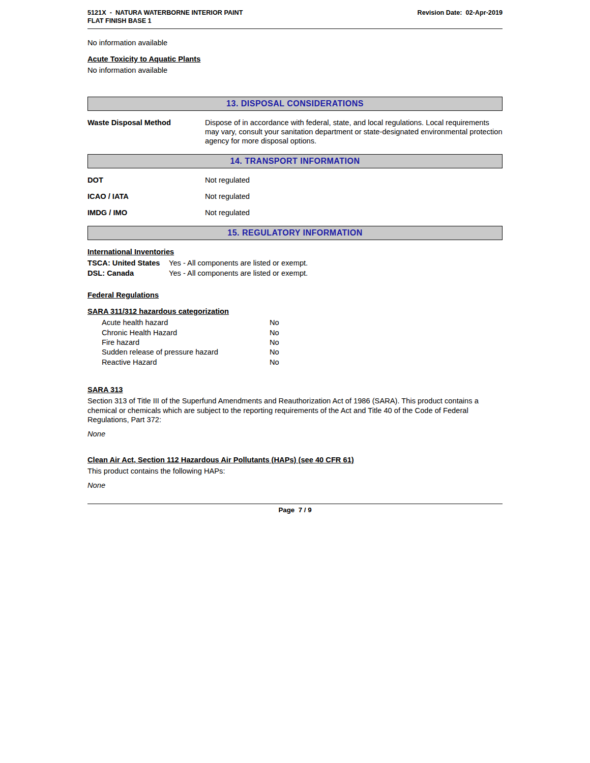5121X - NATURA WATERBORNE INTERIOR PAINT
FLAT FINISH BASE 1
Revision Date: 02-Apr-2019
No information available
Acute Toxicity to Aquatic Plants
No information available
13. DISPOSAL CONSIDERATIONS
Waste Disposal Method
Dispose of in accordance with federal, state, and local regulations. Local requirements may vary, consult your sanitation department or state-designated environmental protection agency for more disposal options.
14. TRANSPORT INFORMATION
DOT
Not regulated
ICAO / IATA
Not regulated
IMDG / IMO
Not regulated
15. REGULATORY INFORMATION
International Inventories
TSCA: United States
Yes - All components are listed or exempt.
DSL: Canada
Yes - All components are listed or exempt.
Federal Regulations
SARA 311/312 hazardous categorization
Acute health hazard
No
Chronic Health Hazard
No
Fire hazard
No
Sudden release of pressure hazard
No
Reactive Hazard
No
SARA 313
Section 313 of Title III of the Superfund Amendments and Reauthorization Act of 1986 (SARA). This product contains a chemical or chemicals which are subject to the reporting requirements of the Act and Title 40 of the Code of Federal Regulations, Part 372:
None
Clean Air Act, Section 112 Hazardous Air Pollutants (HAPs) (see 40 CFR 61)
This product contains the following HAPs:
None
Page 7 / 9